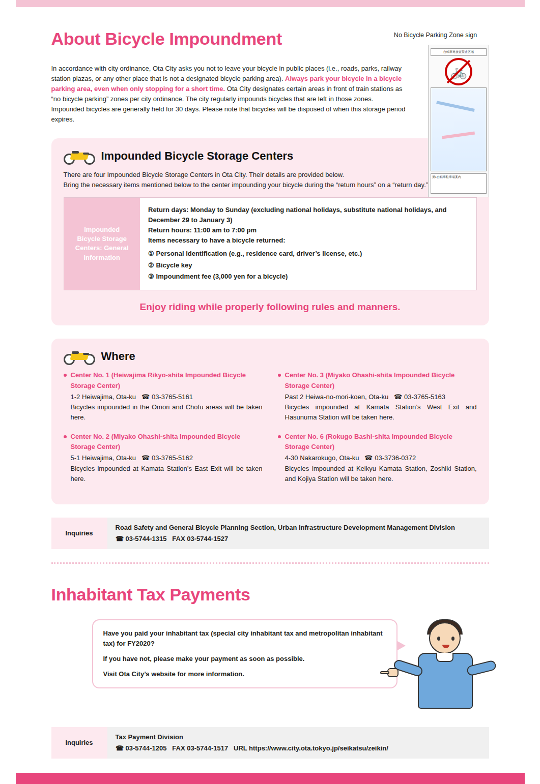No Bicycle Parking Zone sign
自転車等放置禁止区域
🚲
第1自転車駐車場案内
About Bicycle Impoundment
In accordance with city ordinance, Ota City asks you not to leave your bicycle in public places (i.e., roads, parks, railway station plazas, or any other place that is not a designated bicycle parking area). Always park your bicycle in a bicycle parking area, even when only stopping for a short time. Ota City designates certain areas in front of train stations as “no bicycle parking” zones per city ordinance. The city regularly impounds bicycles that are left in those zones. Impounded bicycles are generally held for 30 days. Please note that bicycles will be disposed of when this storage period expires.
Impounded Bicycle Storage Centers
There are four Impounded Bicycle Storage Centers in Ota City. Their details are provided below.
Bring the necessary items mentioned below to the center impounding your bicycle during the “return hours” on a “return day.”
| Impounded Bicycle Storage Centers: General information | Return days: Monday to Sunday (excluding national holidays, substitute national holidays, and December 29 to January 3) Return hours: 11:00 am to 7:00 pm Items necessary to have a bicycle returned: ① Personal identification (e.g., residence card, driver’s license, etc.) ② Bicycle key ③ Impoundment fee (3,000 yen for a bicycle) |
Enjoy riding while properly following rules and manners.
Where
Center No. 1 (Heiwajima Rikyo-shita Impounded Bicycle Storage Center) 1-2 Heiwajima, Ota-ku 03-3765-5161 Bicycles impounded in the Omori and Chofu areas will be taken here.
Center No. 2 (Miyako Ohashi-shita Impounded Bicycle Storage Center) 5-1 Heiwajima, Ota-ku 03-3765-5162 Bicycles impounded at Kamata Station’s East Exit will be taken here.
Center No. 3 (Miyako Ohashi-shita Impounded Bicycle Storage Center) Past 2 Heiwa-no-mori-koen, Ota-ku 03-3765-5163 Bicycles impounded at Kamata Station’s West Exit and Hasunuma Station will be taken here.
Center No. 6 (Rokugo Bashi-shita Impounded Bicycle Storage Center) 4-30 Nakarokugo, Ota-ku 03-3736-0372 Bicycles impounded at Keikyu Kamata Station, Zoshiki Station, and Kojiya Station will be taken here.
Inquiries
Road Safety and General Bicycle Planning Section, Urban Infrastructure Development Management Division
03-5744-1315 FAX 03-5744-1527
Inhabitant Tax Payments
Have you paid your inhabitant tax (special city inhabitant tax and metropolitan inhabitant tax) for FY2020?
If you have not, please make your payment as soon as possible.
Visit Ota City’s website for more information.
Inquiries
Tax Payment Division
03-5744-1205 FAX 03-5744-1517 URL https://www.city.ota.tokyo.jp/seikatsu/zeikin/